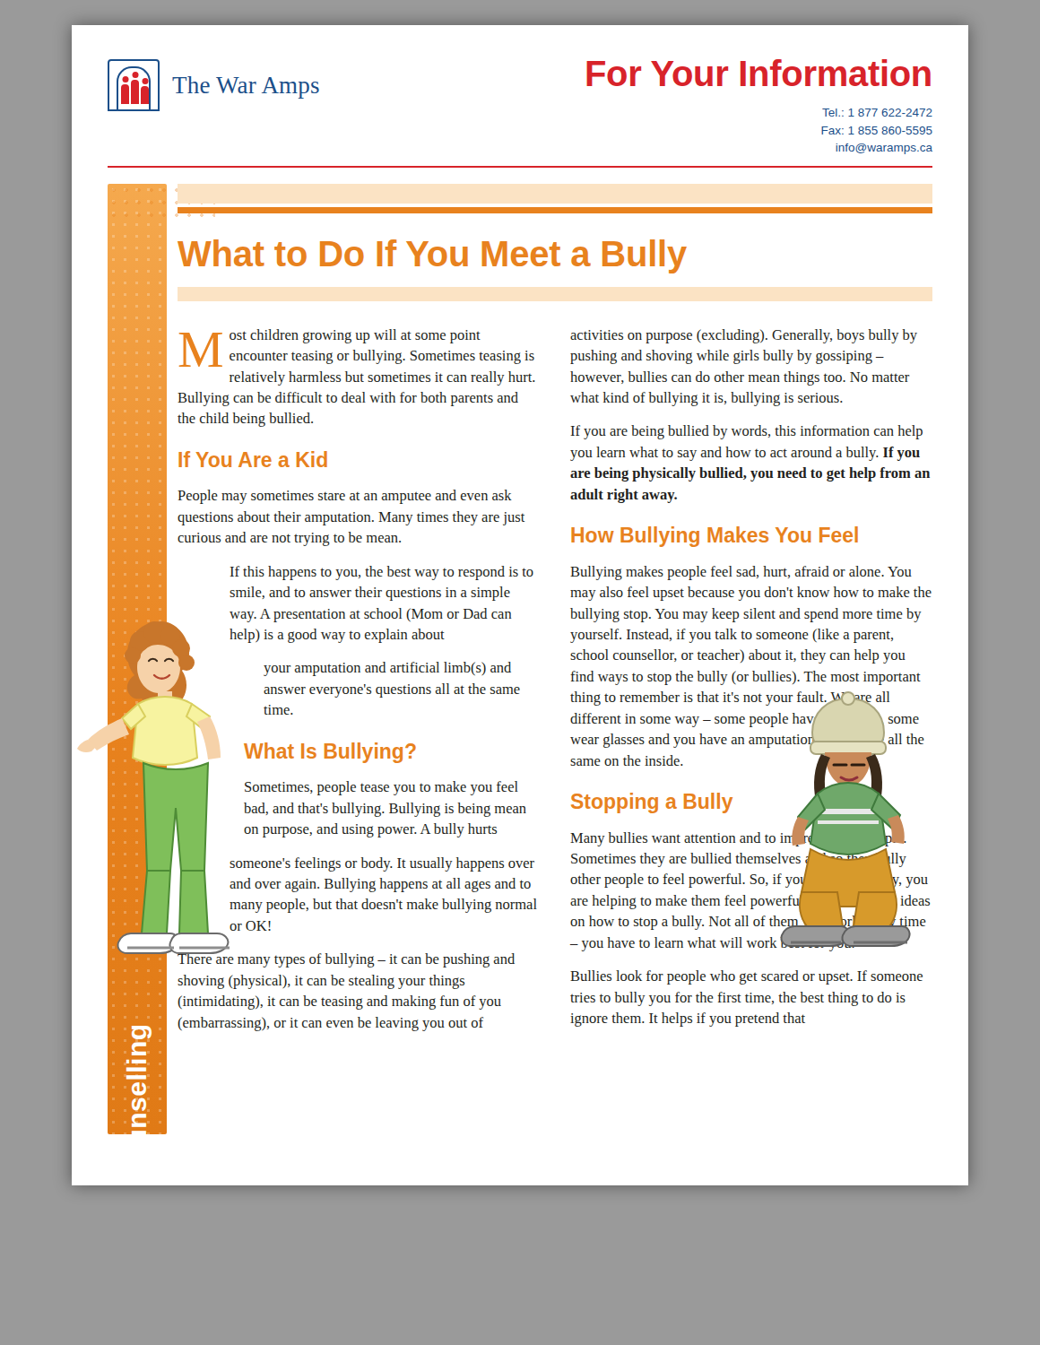The War Amps
For Your Information
Tel.: 1 877 622-2472
Fax: 1 855 860-5595
info@waramps.ca
Counselling
What to Do If You Meet a Bully
Most children growing up will at some point encounter teasing or bullying. Sometimes teasing is relatively harmless but sometimes it can really hurt. Bullying can be difficult to deal with for both parents and the child being bullied.
If You Are a Kid
People may sometimes stare at an amputee and even ask questions about their amputation. Many times they are just curious and are not trying to be mean.
If this happens to you, the best way to respond is to smile, and to answer their questions in a simple way. A presentation at school (Mom or Dad can help) is a good way to explain about
your amputation and artificial limb(s) and answer everyone's questions all at the same time.
What Is Bullying?
Sometimes, people tease you to make you feel bad, and that's bullying. Bullying is being mean on purpose, and using power. A bully hurts
someone's feelings or body. It usually happens over and over again. Bullying happens at all ages and to many people, but that doesn't make bullying normal or OK!
There are many types of bullying – it can be pushing and shoving (physical), it can be stealing your things (intimidating), it can be teasing and making fun of you (embarrassing), or it can even be leaving you out of activities on purpose (excluding). Generally, boys bully by pushing and shoving while girls bully by gossiping – however, bullies can do other mean things too. No matter what kind of bullying it is, bullying is serious.
If you are being bullied by words, this information can help you learn what to say and how to act around a bully. If you are being physically bullied, you need to get help from an adult right away.
How Bullying Makes You Feel
Bullying makes people feel sad, hurt, afraid or alone. You may also feel upset because you don't know how to make the bullying stop. You may keep silent and spend more time by yourself. Instead, if you talk to someone (like a parent, school counsellor, or teacher) about it, they can help you find ways to stop the bully (or bullies). The most important thing to remember is that it's not your fault. We are all different in some way – some people have curly hair, some wear glasses and you have an amputation, but we are all the same on the inside.
Stopping a Bully
Many bullies want attention and to impress other people. Sometimes they are bullied themselves and so they bully other people to feel powerful. So, if you react to a bully, you are helping to make them feel powerful. Here are some ideas on how to stop a bully. Not all of them will work every time – you have to learn what will work best for you.
Bullies look for people who get scared or upset. If someone tries to bully you for the first time, the best thing to do is ignore them. It helps if you pretend that